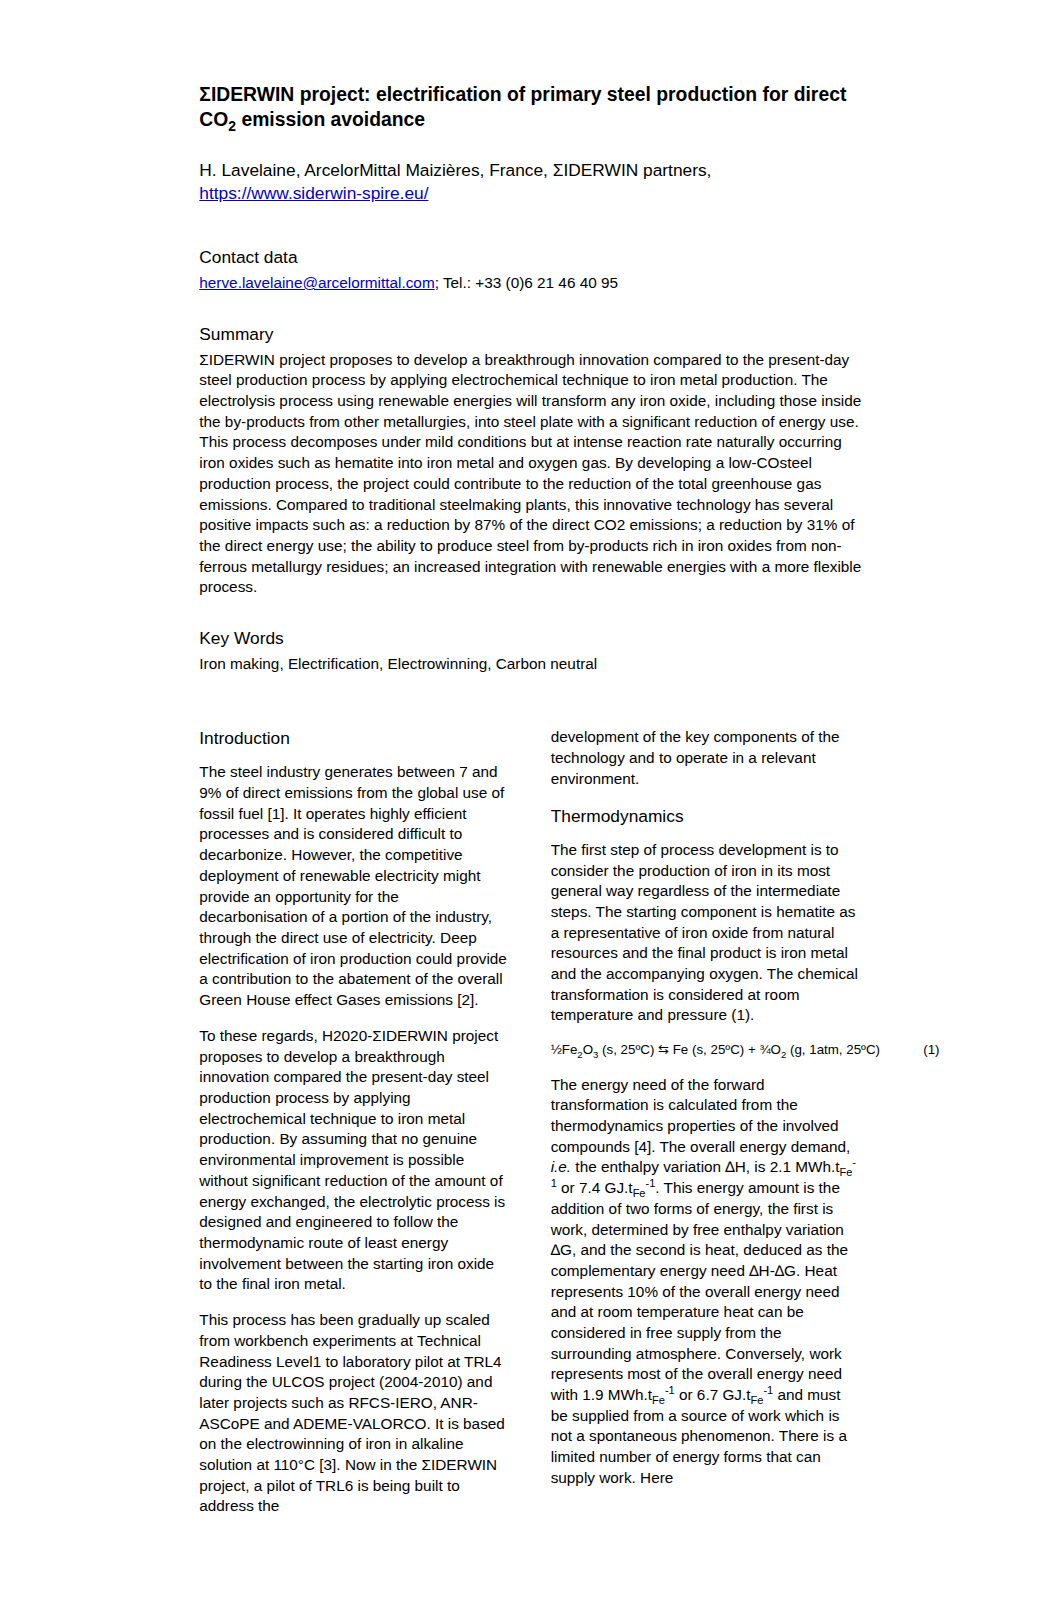ΣIDERWIN project: electrification of primary steel production for direct CO2 emission avoidance
H. Lavelaine, ArcelorMittal Maizières, France, ΣIDERWIN partners, https://www.siderwin-spire.eu/
Contact data
herve.lavelaine@arcelormittal.com; Tel.: +33 (0)6 21 46 40 95
Summary
ΣIDERWIN project proposes to develop a breakthrough innovation compared to the present-day steel production process by applying electrochemical technique to iron metal production. The electrolysis process using renewable energies will transform any iron oxide, including those inside the by-products from other metallurgies, into steel plate with a significant reduction of energy use. This process decomposes under mild conditions but at intense reaction rate naturally occurring iron oxides such as hematite into iron metal and oxygen gas. By developing a low-COsteel production process, the project could contribute to the reduction of the total greenhouse gas emissions. Compared to traditional steelmaking plants, this innovative technology has several positive impacts such as: a reduction by 87% of the direct CO2 emissions; a reduction by 31% of the direct energy use; the ability to produce steel from by-products rich in iron oxides from non-ferrous metallurgy residues; an increased integration with renewable energies with a more flexible process.
Key Words
Iron making, Electrification, Electrowinning, Carbon neutral
Introduction
The steel industry generates between 7 and 9% of direct emissions from the global use of fossil fuel [1]. It operates highly efficient processes and is considered difficult to decarbonize. However, the competitive deployment of renewable electricity might provide an opportunity for the decarbonisation of a portion of the industry, through the direct use of electricity. Deep electrification of iron production could provide a contribution to the abatement of the overall Green House effect Gases emissions [2].
To these regards, H2020-ΣIDERWIN project proposes to develop a breakthrough innovation compared the present-day steel production process by applying electrochemical technique to iron metal production. By assuming that no genuine environmental improvement is possible without significant reduction of the amount of energy exchanged, the electrolytic process is designed and engineered to follow the thermodynamic route of least energy involvement between the starting iron oxide to the final iron metal.
This process has been gradually up scaled from workbench experiments at Technical Readiness Level1 to laboratory pilot at TRL4 during the ULCOS project (2004-2010) and later projects such as RFCS-IERO, ANR-ASCoPE and ADEME-VALORCO. It is based on the electrowinning of iron in alkaline solution at 110°C [3]. Now in the ΣIDERWIN project, a pilot of TRL6 is being built to address the
development of the key components of the technology and to operate in a relevant environment.
Thermodynamics
The first step of process development is to consider the production of iron in its most general way regardless of the intermediate steps. The starting component is hematite as a representative of iron oxide from natural resources and the final product is iron metal and the accompanying oxygen. The chemical transformation is considered at room temperature and pressure (1).
½Fe2O3 (s, 25ºC) ⇆ Fe (s, 25ºC) + ¾O2 (g, 1atm, 25ºC)(1)
The energy need of the forward transformation is calculated from the thermodynamics properties of the involved compounds [4]. The overall energy demand, i.e. the enthalpy variation ∆H, is 2.1 MWh.tFe-1 or 7.4 GJ.tFe-1. This energy amount is the addition of two forms of energy, the first is work, determined by free enthalpy variation ∆G, and the second is heat, deduced as the complementary energy need ∆H-∆G. Heat represents 10% of the overall energy need and at room temperature heat can be considered in free supply from the surrounding atmosphere. Conversely, work represents most of the overall energy need with 1.9 MWh.tFe-1 or 6.7 GJ.tFe-1 and must be supplied from a source of work which is not a spontaneous phenomenon. There is a limited number of energy forms that can supply work. Here